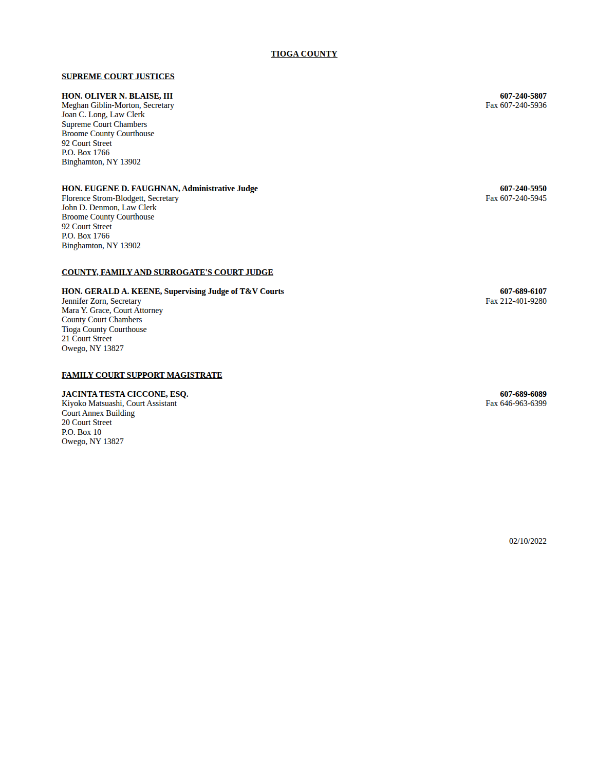TIOGA COUNTY
SUPREME COURT JUSTICES
HON. OLIVER N. BLAISE, III 607-240-5807
Meghan Giblin-Morton, Secretary Fax 607-240-5936
Joan C. Long, Law Clerk
Supreme Court Chambers
Broome County Courthouse
92 Court Street
P.O. Box 1766
Binghamton, NY 13902
HON. EUGENE D. FAUGHNAN, Administrative Judge 607-240-5950
Florence Strom-Blodgett, Secretary Fax 607-240-5945
John D. Denmon, Law Clerk
Broome County Courthouse
92 Court Street
P.O. Box 1766
Binghamton, NY 13902
COUNTY, FAMILY AND SURROGATE'S COURT JUDGE
HON. GERALD A. KEENE, Supervising Judge of T&V Courts 607-689-6107
Jennifer Zorn, Secretary Fax 212-401-9280
Mara Y. Grace, Court Attorney
County Court Chambers
Tioga County Courthouse
21 Court Street
Owego, NY 13827
FAMILY COURT SUPPORT MAGISTRATE
JACINTA TESTA CICCONE, ESQ. 607-689-6089
Kiyoko Matsuashi, Court Assistant Fax 646-963-6399
Court Annex Building
20 Court Street
P.O. Box 10
Owego, NY 13827
02/10/2022